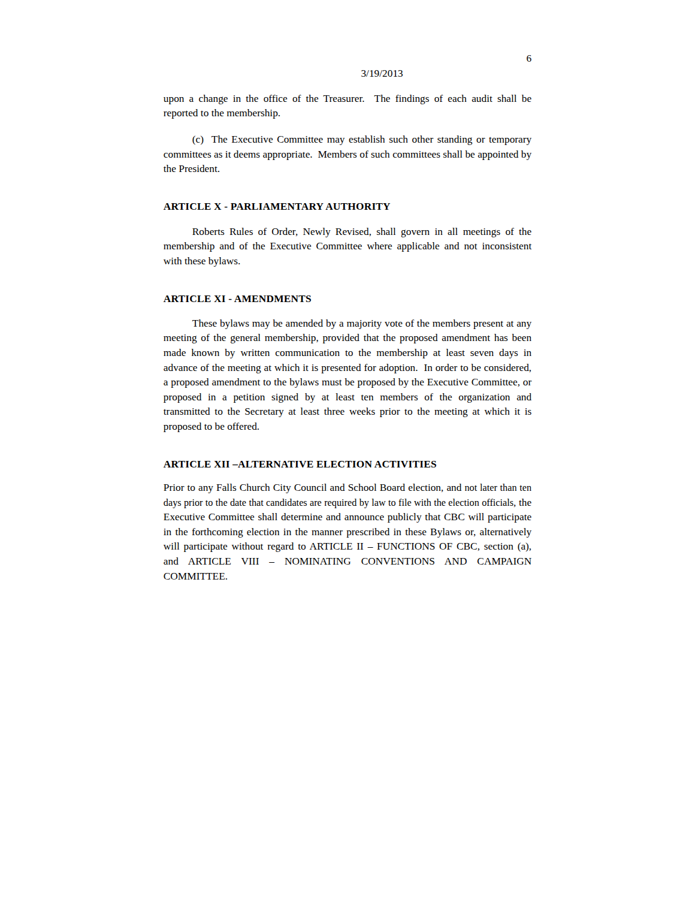6
3/19/2013
upon a change in the office of the Treasurer. The findings of each audit shall be reported to the membership.
(c) The Executive Committee may establish such other standing or temporary committees as it deems appropriate. Members of such committees shall be appointed by the President.
ARTICLE X - PARLIAMENTARY AUTHORITY
Roberts Rules of Order, Newly Revised, shall govern in all meetings of the membership and of the Executive Committee where applicable and not inconsistent with these bylaws.
ARTICLE XI - AMENDMENTS
These bylaws may be amended by a majority vote of the members present at any meeting of the general membership, provided that the proposed amendment has been made known by written communication to the membership at least seven days in advance of the meeting at which it is presented for adoption. In order to be considered, a proposed amendment to the bylaws must be proposed by the Executive Committee, or proposed in a petition signed by at least ten members of the organization and transmitted to the Secretary at least three weeks prior to the meeting at which it is proposed to be offered.
ARTICLE XII –ALTERNATIVE ELECTION ACTIVITIES
Prior to any Falls Church City Council and School Board election, and not later than ten days prior to the date that candidates are required by law to file with the election officials, the Executive Committee shall determine and announce publicly that CBC will participate in the forthcoming election in the manner prescribed in these Bylaws or, alternatively will participate without regard to ARTICLE II – FUNCTIONS OF CBC, section (a), and ARTICLE VIII – NOMINATING CONVENTIONS AND CAMPAIGN COMMITTEE.